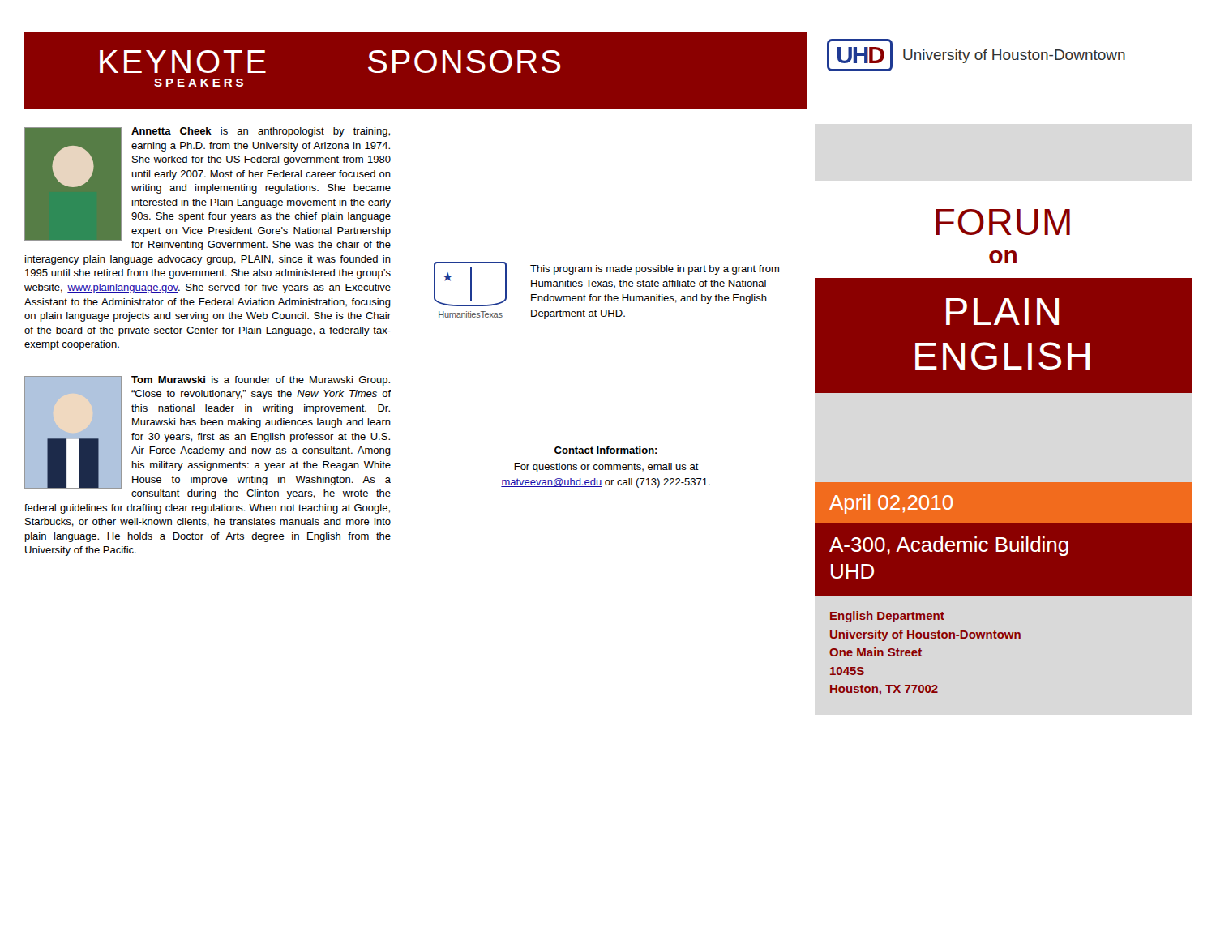KEYNOTE SPONSORS SPEAKERS
UHD University of Houston-Downtown
Annetta Cheek is an anthropologist by training, earning a Ph.D. from the University of Arizona in 1974. She worked for the US Federal government from 1980 until early 2007. Most of her Federal career focused on writing and implementing regulations. She became interested in the Plain Language movement in the early 90s. She spent four years as the chief plain language expert on Vice President Gore's National Partnership for Reinventing Government. She was the chair of the interagency plain language advocacy group, PLAIN, since it was founded in 1995 until she retired from the government. She also administered the group’s website, www.plainlanguage.gov. She served for five years as an Executive Assistant to the Administrator of the Federal Aviation Administration, focusing on plain language projects and serving on the Web Council. She is the Chair of the board of the private sector Center for Plain Language, a federally tax-exempt cooperation.
Tom Murawski is a founder of the Murawski Group. “Close to revolutionary,” says the New York Times of this national leader in writing improvement. Dr. Murawski has been making audiences laugh and learn for 30 years, first as an English professor at the U.S. Air Force Academy and now as a consultant. Among his military assignments: a year at the Reagan White House to improve writing in Washington. As a consultant during the Clinton years, he wrote the federal guidelines for drafting clear regulations. When not teaching at Google, Starbucks, or other well-known clients, he translates manuals and more into plain language. He holds a Doctor of Arts degree in English from the University of the Pacific.
HumanitiesTexas
This program is made possible in part by a grant from Humanities Texas, the state affiliate of the National Endowment for the Humanities, and by the English Department at UHD.
Contact Information:
For questions or comments, email us at
matveevan@uhd.edu or call (713) 222-5371.
FORUM
on
PLAIN
ENGLISH
April 02,2010
A-300, Academic Building
UHD
English Department
University of Houston-Downtown
One Main Street
1045S
Houston, TX 77002